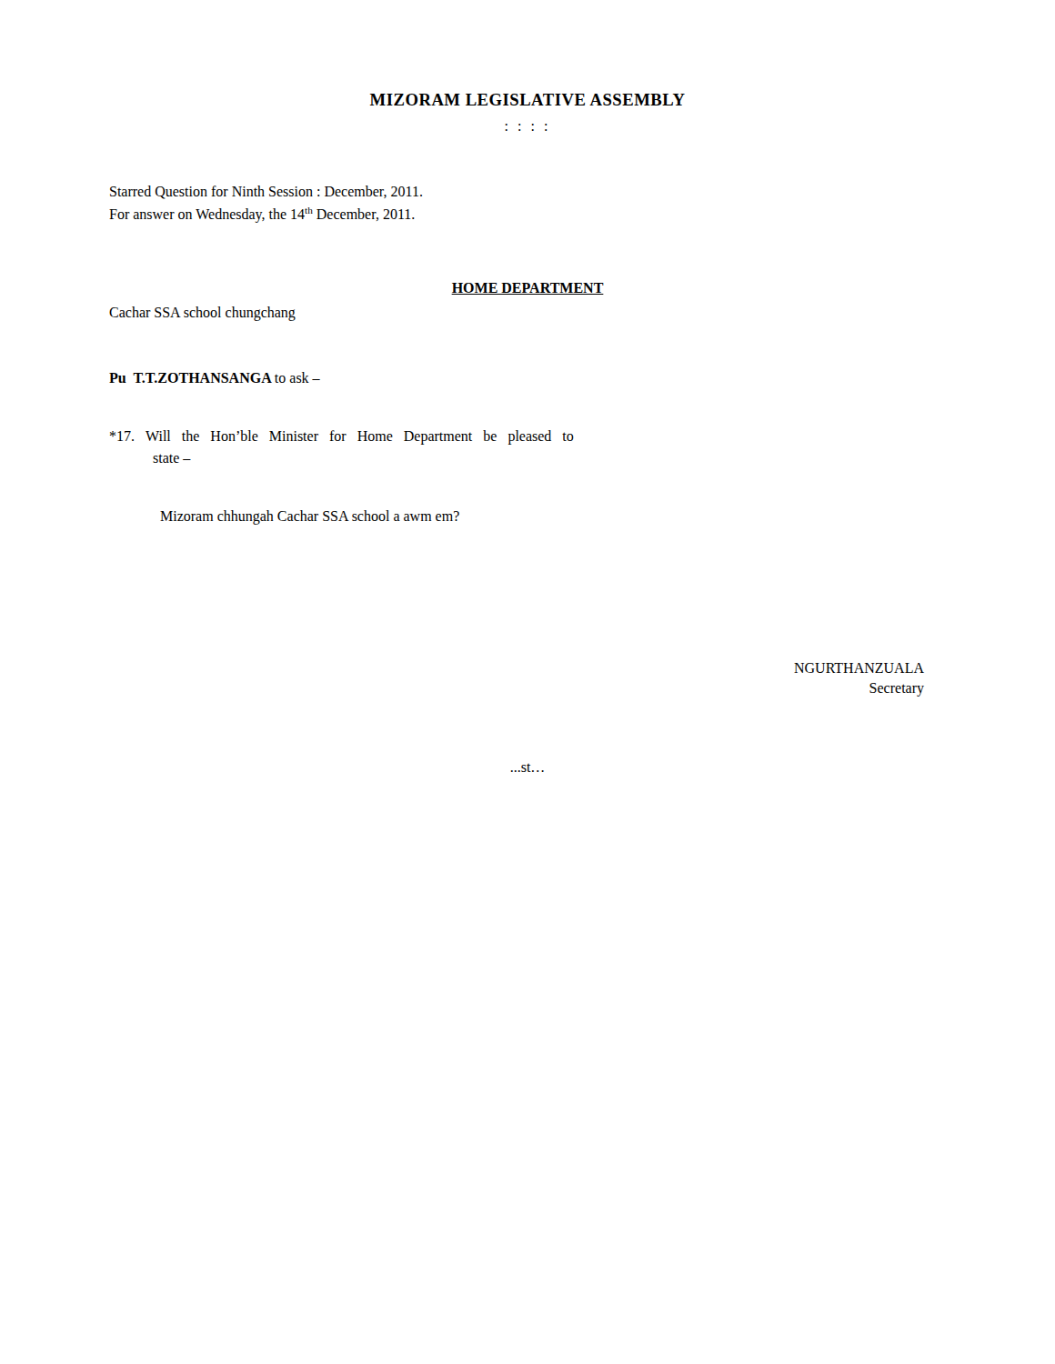MIZORAM LEGISLATIVE ASSEMBLY
: : : :
Starred Question for Ninth Session : December, 2011.
For answer on Wednesday, the 14th December, 2011.
HOME DEPARTMENT
Cachar SSA school chungchang
Pu T.T.ZOTHANSANGA to ask –
*17. Will the Hon’ble Minister for Home Department be pleased to
state –
Mizoram chhungah Cachar SSA school a awm em?
NGURTHANZUALA
Secretary
...st…